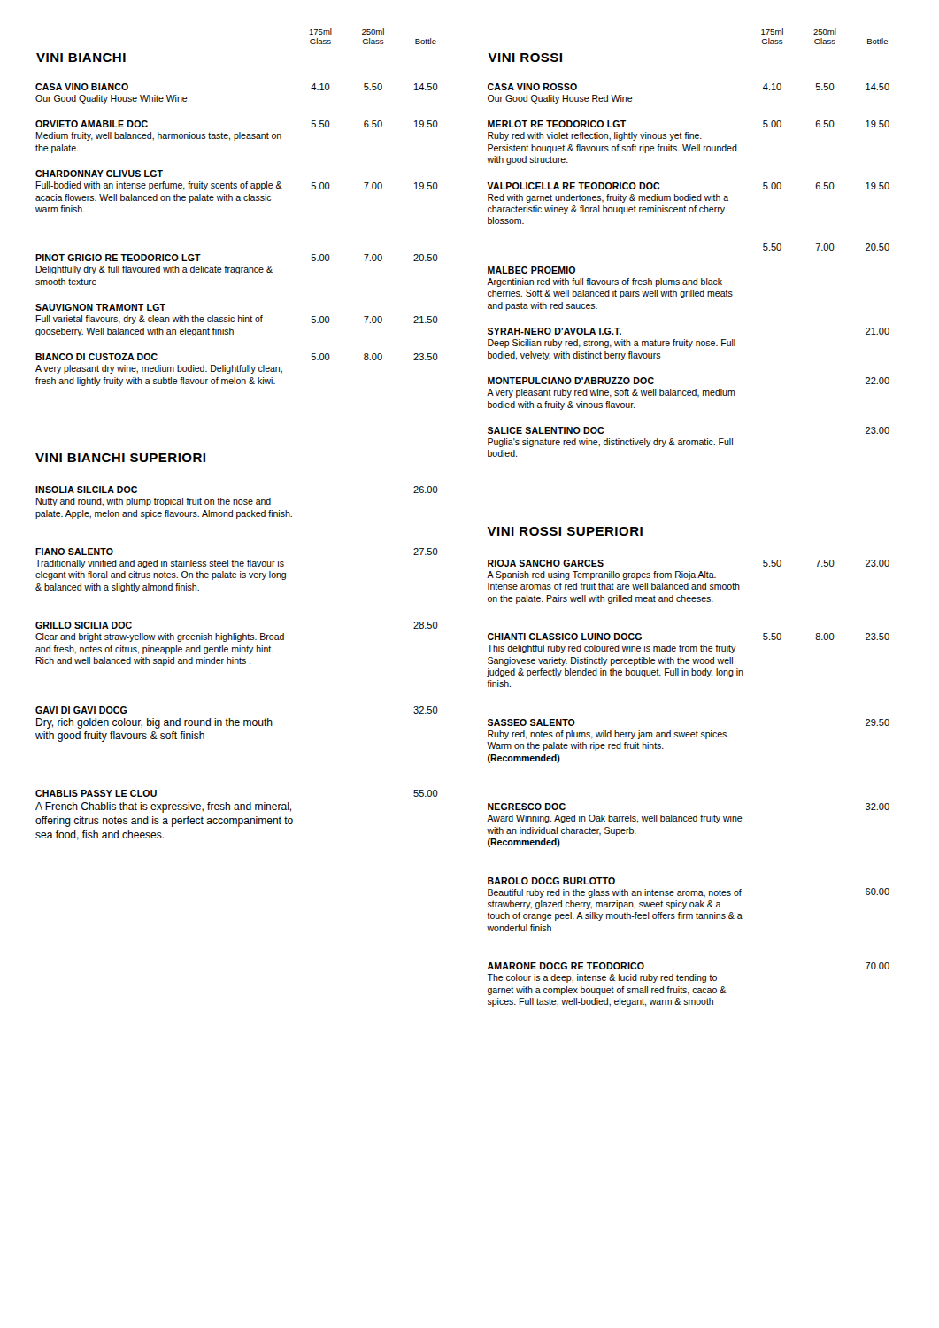| | 175ml Glass | 250ml Glass | Bottle |
| VINI BIANCHI |
| CASA VINO BIANCO Our Good Quality House White Wine | 4.10 | 5.50 | 14.50 |
| ORVIETO AMABILE DOC Medium fruity, well balanced, harmonious taste, pleasant on the palate. | 5.50 | 6.50 | 19.50 |
| CHARDONNAY CLIVUS LGT Full-bodied with an intense perfume, fruity scents of apple & acacia flowers. Well balanced on the palate with a classic warm finish. | 5.00 | 7.00 | 19.50 |
| PINOT GRIGIO RE TEODORICO LGT Delightfully dry & full flavoured with a delicate fragrance & smooth texture | 5.00 | 7.00 | 20.50 |
| SAUVIGNON TRAMONT LGT Full varietal flavours, dry & clean with the classic hint of gooseberry. Well balanced with an elegant finish | 5.00 | 7.00 | 21.50 |
| BIANCO DI CUSTOZA DOC A very pleasant dry wine, medium bodied. Delightfully clean, fresh and lightly fruity with a subtle flavour of melon & kiwi. | 5.00 | 8.00 | 23.50 |
VINI BIANCHI SUPERIORI
| INSOLIA SILCILA DOC Nutty and round, with plump tropical fruit on the nose and palate. Apple, melon and spice flavours. Almond packed finish. | | | 26.00 |
| FIANO SALENTO Traditionally vinified and aged in stainless steel the flavour is elegant with floral and citrus notes. On the palate is very long & balanced with a slightly almond finish. | | | 27.50 |
| GRILLO SICILIA DOC Clear and bright straw-yellow with greenish highlights. Broad and fresh, notes of citrus, pineapple and gentle minty hint. Rich and well balanced with sapid and minder hints . | | | 28.50 |
| GAVI DI GAVI DOCG Dry, rich golden colour, big and round in the mouth with good fruity flavours & soft finish | | | 32.50 |
| CHABLIS PASSY LE CLOU A French Chablis that is expressive, fresh and mineral, offering citrus notes and is a perfect accompaniment to sea food, fish and cheeses. | | | 55.00 |
| | 175ml Glass | 250ml Glass | Bottle |
| VINI ROSSI |
| CASA VINO ROSSO Our Good Quality House Red Wine | 4.10 | 5.50 | 14.50 |
| MERLOT RE TEODORICO LGT Ruby red with violet reflection, lightly vinous yet fine. Persistent bouquet & flavours of soft ripe fruits. Well rounded with good structure. | 5.00 | 6.50 | 19.50 |
| VALPOLICELLA RE TEODORICO DOC Red with garnet undertones, fruity & medium bodied with a characteristic winey & floral bouquet reminiscent of cherry blossom. | 5.00 | 6.50 | 19.50 |
| MALBEC PROEMIO Argentinian red with full flavours of fresh plums and black cherries. Soft & well balanced it pairs well with grilled meats and pasta with red sauces. | 5.50 | 7.00 | 20.50 |
| SYRAH-NERO D'AVOLA I.G.T. Deep Sicilian ruby red, strong, with a mature fruity nose. Full-bodied, velvety, with distinct berry flavours | | | 21.00 |
| MONTEPULCIANO D'ABRUZZO DOC A very pleasant ruby red wine, soft & well balanced, medium bodied with a fruity & vinous flavour. | | | 22.00 |
| SALICE SALENTINO DOC Puglia's signature red wine, distinctively dry & aromatic. Full bodied. | | | 23.00 |
VINI ROSSI SUPERIORI
| RIOJA SANCHO GARCES A Spanish red using Tempranillo grapes from Rioja Alta. Intense aromas of red fruit that are well balanced and smooth on the palate. Pairs well with grilled meat and cheeses. | 5.50 | 7.50 | 23.00 |
| CHIANTI CLASSICO LUINO DOCG This delightful ruby red coloured wine is made from the fruity Sangiovese variety. Distinctly perceptible with the wood well judged & perfectly blended in the bouquet. Full in body, long in finish. | 5.50 | 8.00 | 23.50 |
| SASSEO SALENTO Ruby red, notes of plums, wild berry jam and sweet spices. Warm on the palate with ripe red fruit hints. (Recommended) | | | 29.50 |
| NEGRESCO DOC Award Winning. Aged in Oak barrels, well balanced fruity wine with an individual character, Superb. (Recommended) | | | 32.00 |
| BAROLO DOCG BURLOTTO Beautiful ruby red in the glass with an intense aroma, notes of strawberry, glazed cherry, marzipan, sweet spicy oak & a touch of orange peel. A silky mouth-feel offers firm tannins & a wonderful finish | | | 60.00 |
| AMARONE DOCG RE TEODORICO The colour is a deep, intense & lucid ruby red tending to garnet with a complex bouquet of small red fruits, cacao & spices. Full taste, well-bodied, elegant, warm & smooth | | | 70.00 |